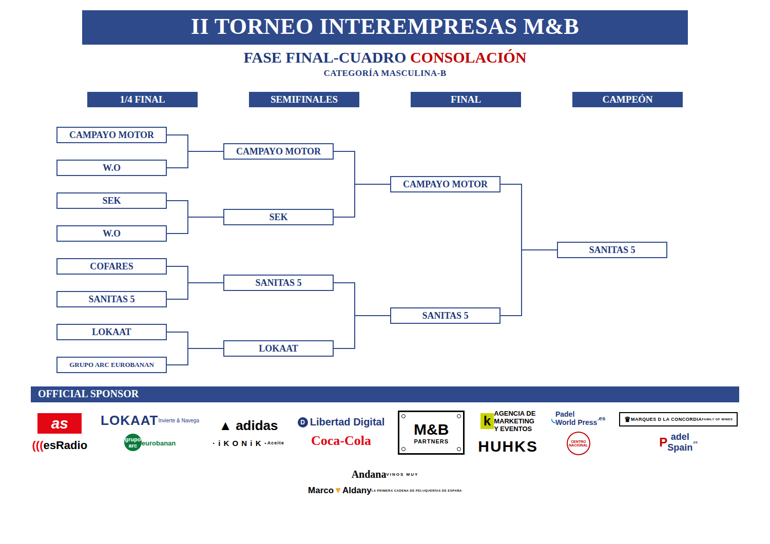II TORNEO INTEREMPRESAS M&B
FASE FINAL-CUADRO CONSOLACIÓN
CATEGORÍA MASCULINA-B
1/4 FINAL
SEMIFINALES
FINAL
CAMPEÓN
CAMPAYO MOTOR
W.O
SEK
W.O
COFARES
SANITAS 5
LOKAAT
GRUPO ARC EUROBANAN
CAMPAYO MOTOR
SEK
SANITAS 5
LOKAAT
CAMPAYO MOTOR
SANITAS 5
SANITAS 5
OFFICIAL SPONSOR
as
(((esRadio
LOKAATInvierte & Navega
grupo
arc
eurobanan
▲ adidas
· i K O N i K ·Aceite
DLibertad Digital
Coca-Cola
M&B PARTNERS
k AGENCIA DE
MARKETING
Y EVENTOS
HUHKS
◟ Padel
World Press.es
CENTRO
NACIONAL
♛
MARQUES D LA CONCORDIA
FAMILY OF WINES
Padel
Spain.es
AndanaVINOS MUY
Marco ▼ AldanyLA PRIMERA CADENA DE PELUQUERÍAS DE ESPAÑA